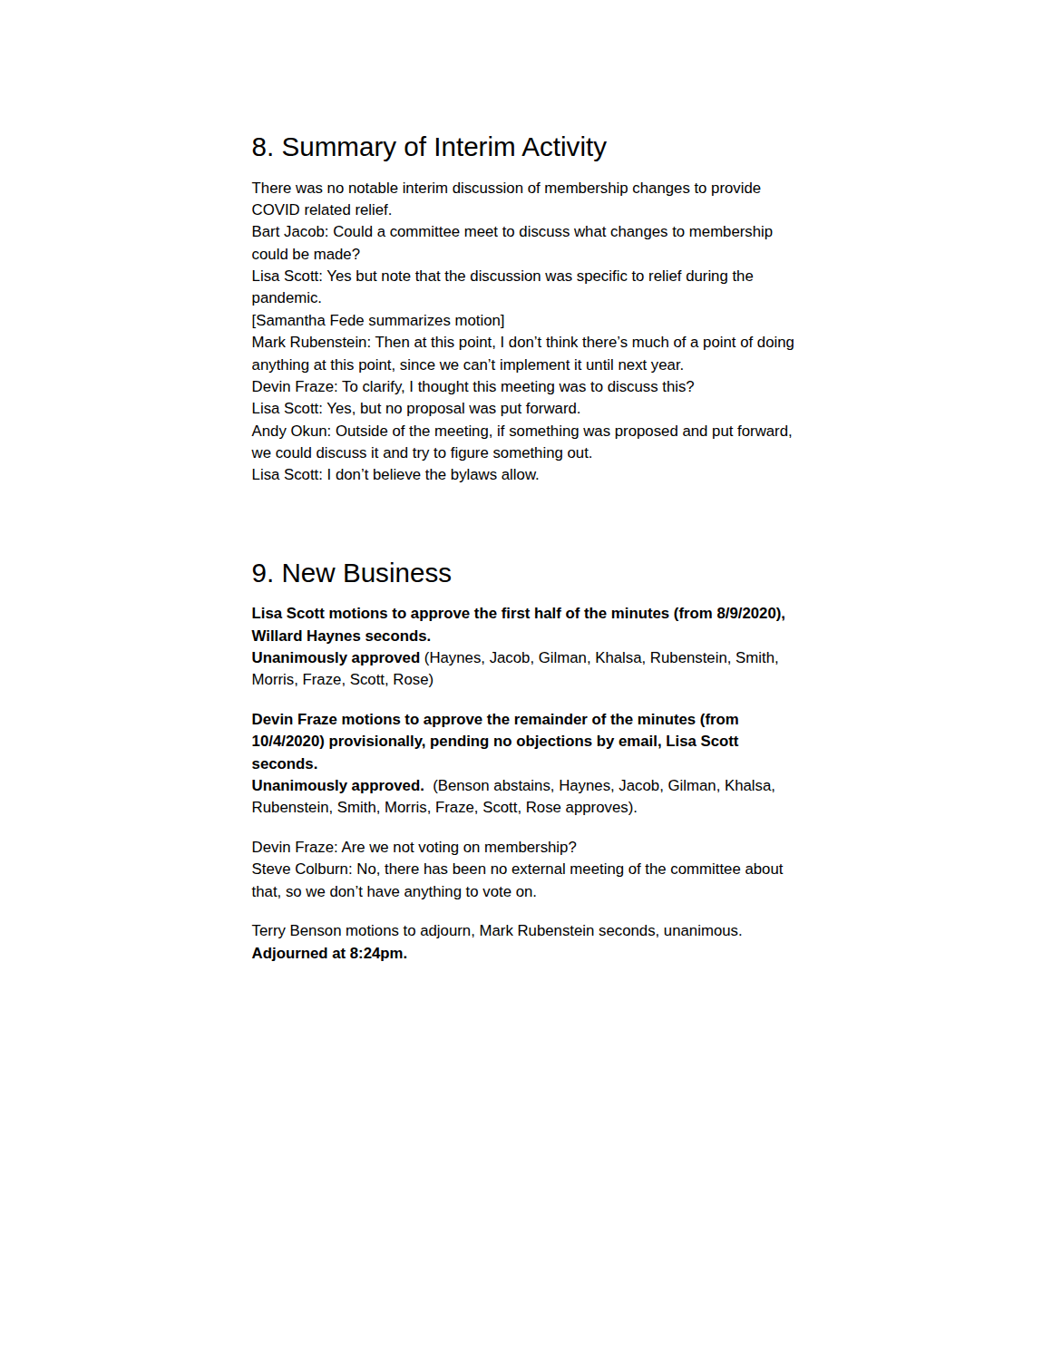8. Summary of Interim Activity
There was no notable interim discussion of membership changes to provide COVID related relief.
Bart Jacob: Could a committee meet to discuss what changes to membership could be made?
Lisa Scott: Yes but note that the discussion was specific to relief during the pandemic.
[Samantha Fede summarizes motion]
Mark Rubenstein: Then at this point, I don’t think there’s much of a point of doing anything at this point, since we can’t implement it until next year.
Devin Fraze: To clarify, I thought this meeting was to discuss this?
Lisa Scott: Yes, but no proposal was put forward.
Andy Okun: Outside of the meeting, if something was proposed and put forward, we could discuss it and try to figure something out.
Lisa Scott: I don’t believe the bylaws allow.
9. New Business
Lisa Scott motions to approve the first half of the minutes (from 8/9/2020), Willard Haynes seconds.
Unanimously approved (Haynes, Jacob, Gilman, Khalsa, Rubenstein, Smith, Morris, Fraze, Scott, Rose)
Devin Fraze motions to approve the remainder of the minutes (from 10/4/2020) provisionally, pending no objections by email, Lisa Scott seconds.
Unanimously approved. (Benson abstains, Haynes, Jacob, Gilman, Khalsa, Rubenstein, Smith, Morris, Fraze, Scott, Rose approves).
Devin Fraze: Are we not voting on membership?
Steve Colburn: No, there has been no external meeting of the committee about that, so we don’t have anything to vote on.
Terry Benson motions to adjourn, Mark Rubenstein seconds, unanimous.
Adjourned at 8:24pm.